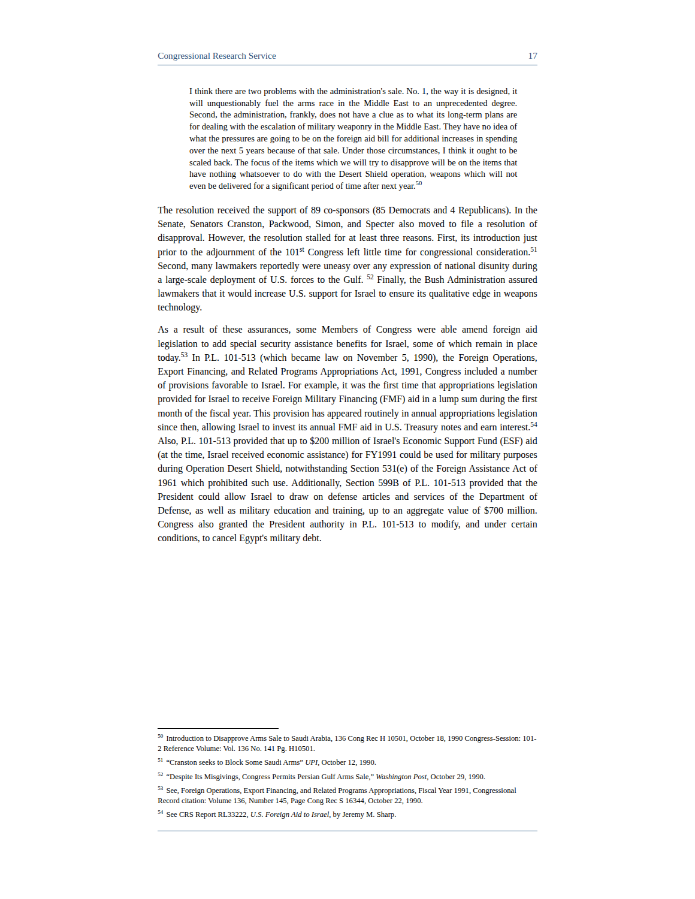Congressional Research Service 17
I think there are two problems with the administration's sale. No. 1, the way it is designed, it will unquestionably fuel the arms race in the Middle East to an unprecedented degree. Second, the administration, frankly, does not have a clue as to what its long-term plans are for dealing with the escalation of military weaponry in the Middle East. They have no idea of what the pressures are going to be on the foreign aid bill for additional increases in spending over the next 5 years because of that sale. Under those circumstances, I think it ought to be scaled back. The focus of the items which we will try to disapprove will be on the items that have nothing whatsoever to do with the Desert Shield operation, weapons which will not even be delivered for a significant period of time after next year.50
The resolution received the support of 89 co-sponsors (85 Democrats and 4 Republicans). In the Senate, Senators Cranston, Packwood, Simon, and Specter also moved to file a resolution of disapproval. However, the resolution stalled for at least three reasons. First, its introduction just prior to the adjournment of the 101st Congress left little time for congressional consideration.51 Second, many lawmakers reportedly were uneasy over any expression of national disunity during a large-scale deployment of U.S. forces to the Gulf. 52 Finally, the Bush Administration assured lawmakers that it would increase U.S. support for Israel to ensure its qualitative edge in weapons technology.
As a result of these assurances, some Members of Congress were able amend foreign aid legislation to add special security assistance benefits for Israel, some of which remain in place today.53 In P.L. 101-513 (which became law on November 5, 1990), the Foreign Operations, Export Financing, and Related Programs Appropriations Act, 1991, Congress included a number of provisions favorable to Israel. For example, it was the first time that appropriations legislation provided for Israel to receive Foreign Military Financing (FMF) aid in a lump sum during the first month of the fiscal year. This provision has appeared routinely in annual appropriations legislation since then, allowing Israel to invest its annual FMF aid in U.S. Treasury notes and earn interest.54 Also, P.L. 101-513 provided that up to $200 million of Israel's Economic Support Fund (ESF) aid (at the time, Israel received economic assistance) for FY1991 could be used for military purposes during Operation Desert Shield, notwithstanding Section 531(e) of the Foreign Assistance Act of 1961 which prohibited such use. Additionally, Section 599B of P.L. 101-513 provided that the President could allow Israel to draw on defense articles and services of the Department of Defense, as well as military education and training, up to an aggregate value of $700 million. Congress also granted the President authority in P.L. 101-513 to modify, and under certain conditions, to cancel Egypt's military debt.
50 Introduction to Disapprove Arms Sale to Saudi Arabia, 136 Cong Rec H 10501, October 18, 1990 Congress-Session: 101- 2 Reference Volume: Vol. 136 No. 141 Pg. H10501.
51 “Cranston seeks to Block Some Saudi Arms” UPI, October 12, 1990.
52 “Despite Its Misgivings, Congress Permits Persian Gulf Arms Sale,” Washington Post, October 29, 1990.
53 See, Foreign Operations, Export Financing, and Related Programs Appropriations, Fiscal Year 1991, Congressional Record citation: Volume 136, Number 145, Page Cong Rec S 16344, October 22, 1990.
54 See CRS Report RL33222, U.S. Foreign Aid to Israel, by Jeremy M. Sharp.